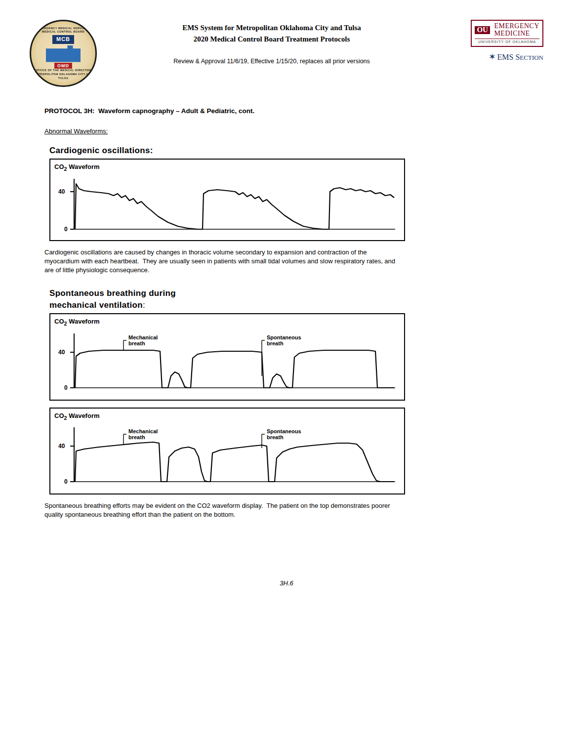Emergency Medical Services
Medical Control Board
MCB
OMD
Office of the Medical Director
Metropolitan Oklahoma City and Tulsa
EMS System for Metropolitan Oklahoma City and Tulsa
2020 Medical Control Board Treatment Protocols
Review & Approval 11/6/19, Effective 1/15/20, replaces all prior versions
OU EMERGENCY MEDICINE
University of Oklahoma
✶EMS SECTION
PROTOCOL 3H: Waveform capnography – Adult & Pediatric, cont.
Abnormal Waveforms:
Cardiogenic oscillations:
CO2 Waveform
40 0
Cardiogenic oscillations are caused by changes in thoracic volume secondary to expansion and contraction of the myocardium with each heartbeat. They are usually seen in patients with small tidal volumes and slow respiratory rates, and are of little physiologic consequence.
Spontaneous breathing during
mechanical ventilation:
CO2 Waveform
40 0 Mechanical breath Spontaneous breath
CO2 Waveform
40 0 Mechanical breath Spontaneous breath
Spontaneous breathing efforts may be evident on the CO2 waveform display. The patient on the top demonstrates poorer quality spontaneous breathing effort than the patient on the bottom.
3H.6